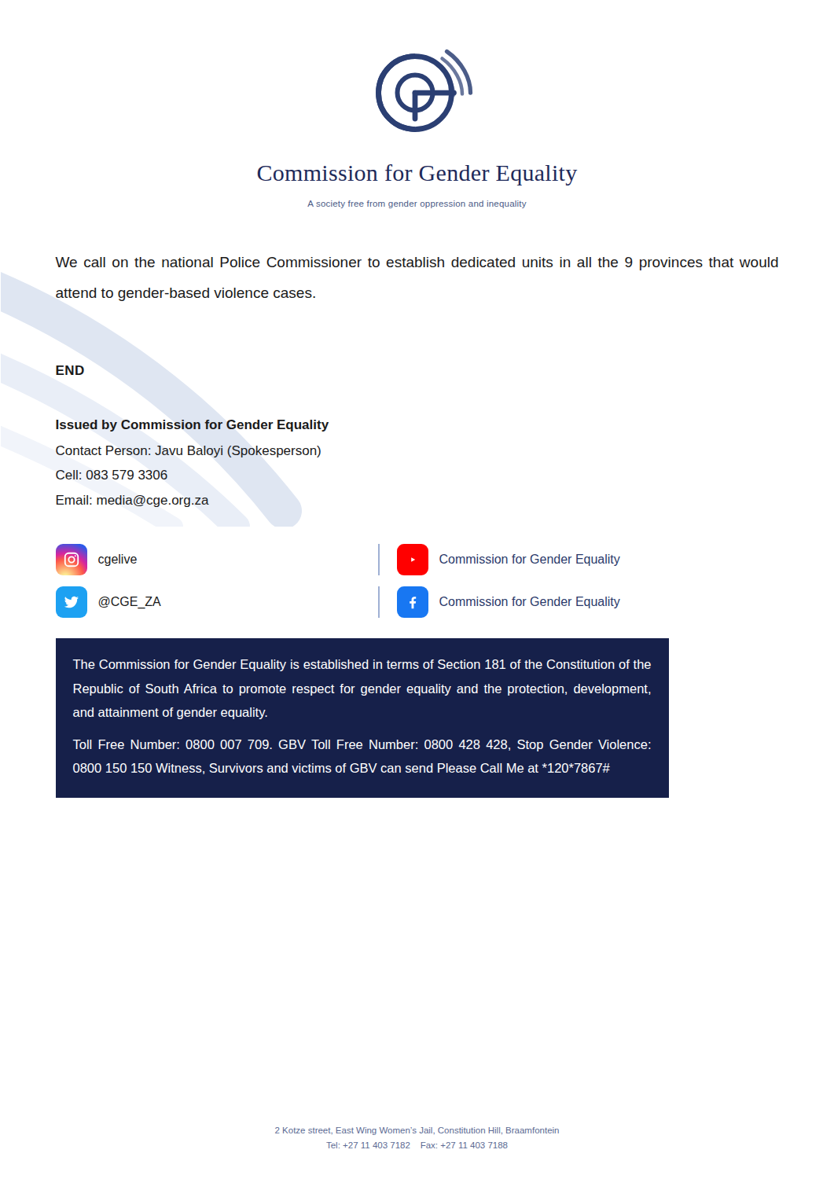Commission for Gender Equality
A society free from gender oppression and inequality
We call on the national Police Commissioner to establish dedicated units in all the 9 provinces that would attend to gender-based violence cases.
END
Issued by Commission for Gender Equality
Contact Person: Javu Baloyi (Spokesperson)
Cell: 083 579 3306
Email: media@cge.org.za
cgelive
Commission for Gender Equality
@CGE_ZA
Commission for Gender Equality
The Commission for Gender Equality is established in terms of Section 181 of the Constitution of the Republic of South Africa to promote respect for gender equality and the protection, development, and attainment of gender equality.
Toll Free Number: 0800 007 709. GBV Toll Free Number: 0800 428 428, Stop Gender Violence: 0800 150 150 Witness, Survivors and victims of GBV can send Please Call Me at *120*7867#
2 Kotze street, East Wing Women’s Jail, Constitution Hill, Braamfontein
Tel: +27 11 403 7182 Fax: +27 11 403 7188